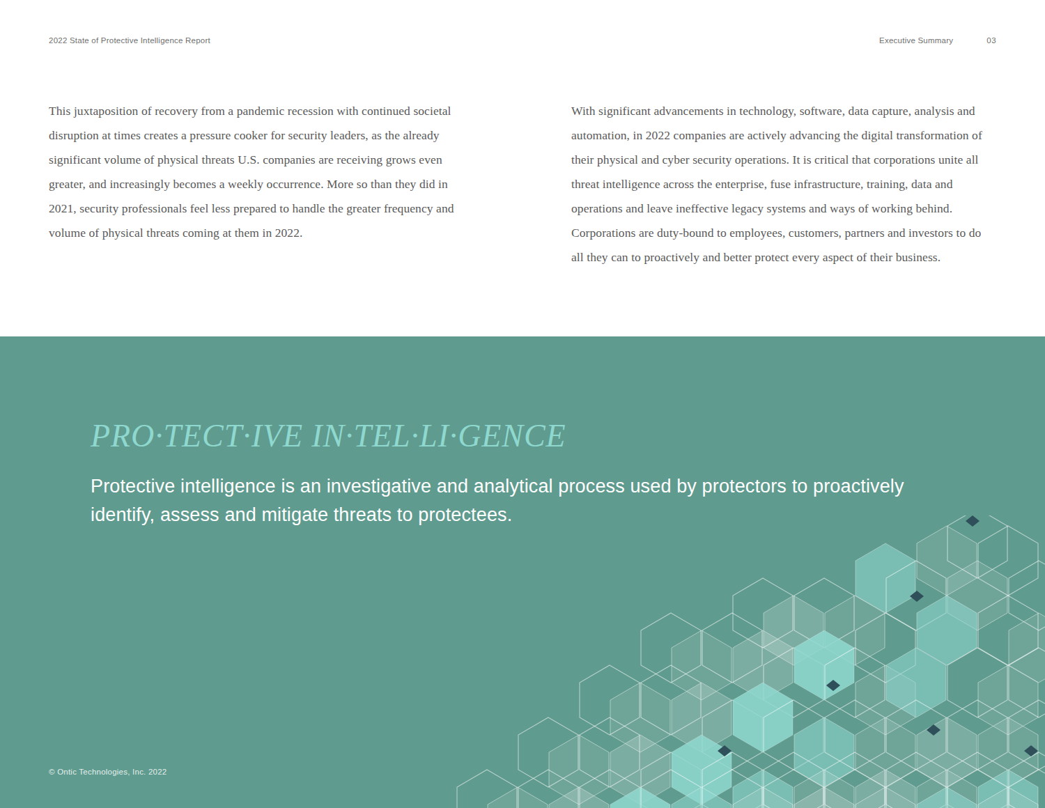2022 State of Protective Intelligence Report
Executive Summary 03
This juxtaposition of recovery from a pandemic recession with continued societal disruption at times creates a pressure cooker for security leaders, as the already significant volume of physical threats U.S. companies are receiving grows even greater, and increasingly becomes a weekly occurrence. More so than they did in 2021, security professionals feel less prepared to handle the greater frequency and volume of physical threats coming at them in 2022.
With significant advancements in technology, software, data capture, analysis and automation, in 2022 companies are actively advancing the digital transformation of their physical and cyber security operations. It is critical that corporations unite all threat intelligence across the enterprise, fuse infrastructure, training, data and operations and leave ineffective legacy systems and ways of working behind. Corporations are duty-bound to employees, customers, partners and investors to do all they can to proactively and better protect every aspect of their business.
PRO·TECT·IVE IN·TEL·LI·GENCE
Protective intelligence is an investigative and analytical process used by protectors to proactively identify, assess and mitigate threats to protectees.
© Ontic Technologies, Inc. 2022